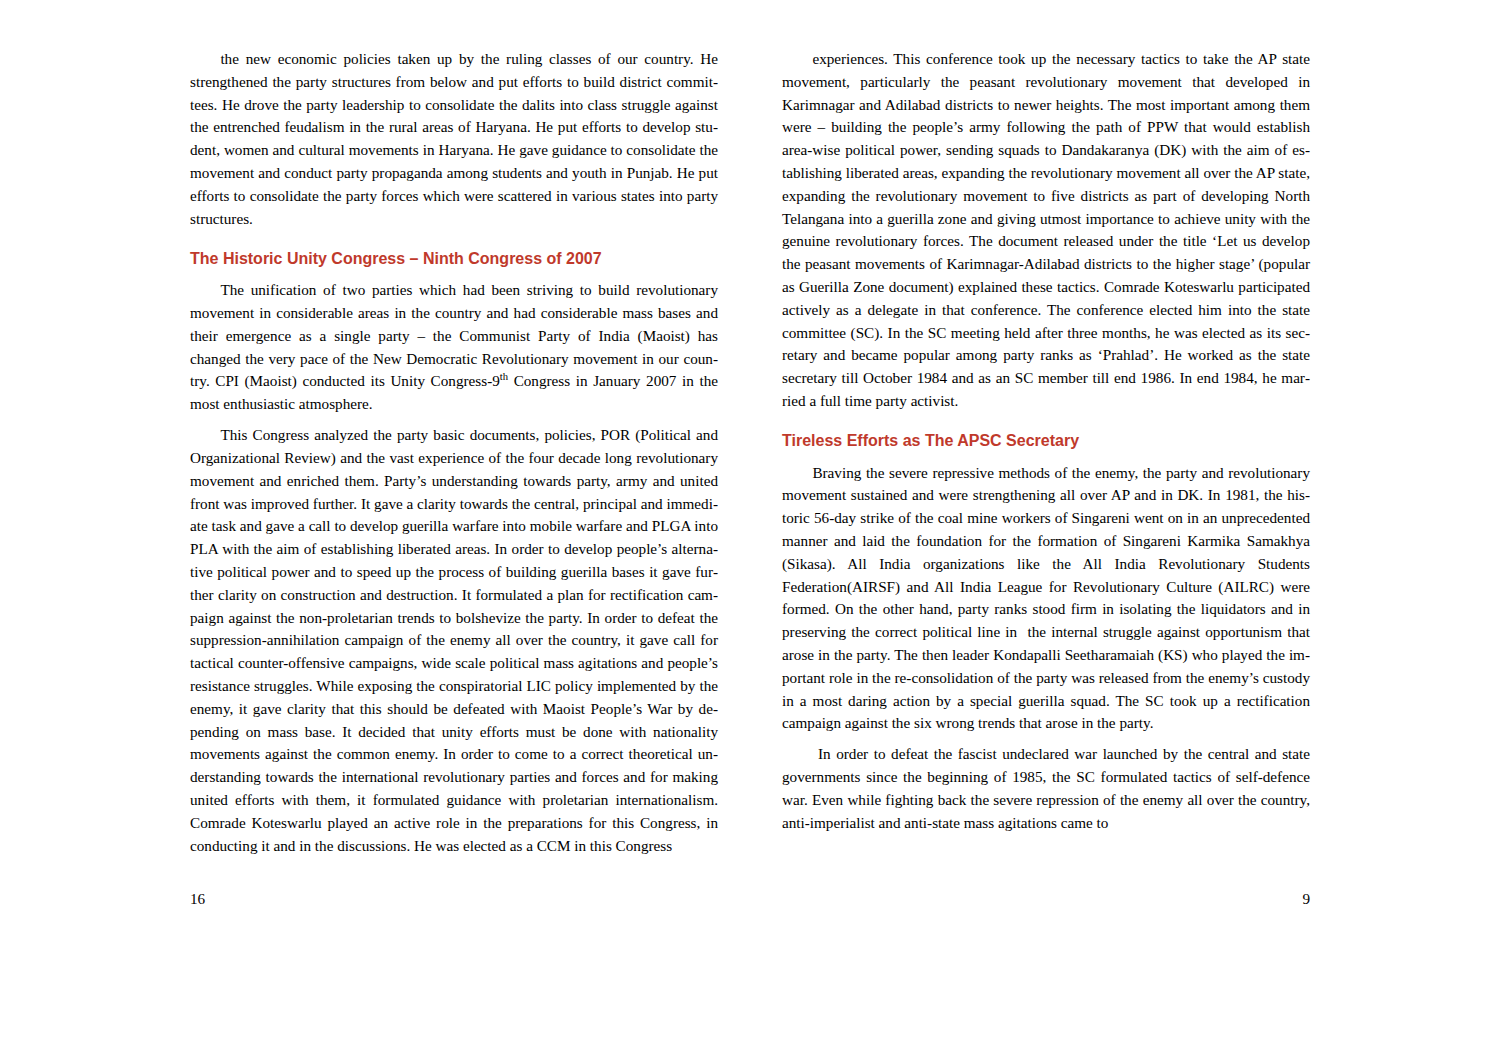the new economic policies taken up by the ruling classes of our country. He strengthened the party structures from below and put efforts to build district committees. He drove the party leadership to consolidate the dalits into class struggle against the entrenched feudalism in the rural areas of Haryana. He put efforts to develop student, women and cultural movements in Haryana. He gave guidance to consolidate the movement and conduct party propaganda among students and youth in Punjab. He put efforts to consolidate the party forces which were scattered in various states into party structures.
The Historic Unity Congress – Ninth Congress of 2007
The unification of two parties which had been striving to build revolutionary movement in considerable areas in the country and had considerable mass bases and their emergence as a single party – the Communist Party of India (Maoist) has changed the very pace of the New Democratic Revolutionary movement in our country. CPI (Maoist) conducted its Unity Congress-9th Congress in January 2007 in the most enthusiastic atmosphere.
This Congress analyzed the party basic documents, policies, POR (Political and Organizational Review) and the vast experience of the four decade long revolutionary movement and enriched them. Party’s understanding towards party, army and united front was improved further. It gave a clarity towards the central, principal and immediate task and gave a call to develop guerilla warfare into mobile warfare and PLGA into PLA with the aim of establishing liberated areas. In order to develop people’s alternative political power and to speed up the process of building guerilla bases it gave further clarity on construction and destruction. It formulated a plan for rectification campaign against the non-proletarian trends to bolshevize the party. In order to defeat the suppression-annihilation campaign of the enemy all over the country, it gave call for tactical counter-offensive campaigns, wide scale political mass agitations and people’s resistance struggles. While exposing the conspiratorial LIC policy implemented by the enemy, it gave clarity that this should be defeated with Maoist People’s War by depending on mass base. It decided that unity efforts must be done with nationality movements against the common enemy. In order to come to a correct theoretical understanding towards the international revolutionary parties and forces and for making united efforts with them, it formulated guidance with proletarian internationalism. Comrade Koteswarlu played an active role in the preparations for this Congress, in conducting it and in the discussions. He was elected as a CCM in this Congress
16
experiences. This conference took up the necessary tactics to take the AP state movement, particularly the peasant revolutionary movement that developed in Karimnagar and Adilabad districts to newer heights. The most important among them were – building the people’s army following the path of PPW that would establish area-wise political power, sending squads to Dandakaranya (DK) with the aim of establishing liberated areas, expanding the revolutionary movement all over the AP state, expanding the revolutionary movement to five districts as part of developing North Telangana into a guerilla zone and giving utmost importance to achieve unity with the genuine revolutionary forces. The document released under the title ‘Let us develop the peasant movements of Karimnagar-Adilabad districts to the higher stage’ (popular as Guerilla Zone document) explained these tactics. Comrade Koteswarlu participated actively as a delegate in that conference. The conference elected him into the state committee (SC). In the SC meeting held after three months, he was elected as its secretary and became popular among party ranks as ‘Prahlad’. He worked as the state secretary till October 1984 and as an SC member till end 1986. In end 1984, he married a full time party activist.
Tireless Efforts as The APSC Secretary
Braving the severe repressive methods of the enemy, the party and revolutionary movement sustained and were strengthening all over AP and in DK. In 1981, the historic 56-day strike of the coal mine workers of Singareni went on in an unprecedented manner and laid the foundation for the formation of Singareni Karmika Samakhya (Sikasa). All India organizations like the All India Revolutionary Students Federation(AIRSF) and All India League for Revolutionary Culture (AILRC) were formed. On the other hand, party ranks stood firm in isolating the liquidators and in preserving the correct political line in the internal struggle against opportunism that arose in the party. The then leader Kondapalli Seetharamaiah (KS) who played the important role in the re-consolidation of the party was released from the enemy’s custody in a most daring action by a special guerilla squad. The SC took up a rectification campaign against the six wrong trends that arose in the party.
In order to defeat the fascist undeclared war launched by the central and state governments since the beginning of 1985, the SC formulated tactics of self-defence war. Even while fighting back the severe repression of the enemy all over the country, anti-imperialist and anti-state mass agitations came to
9